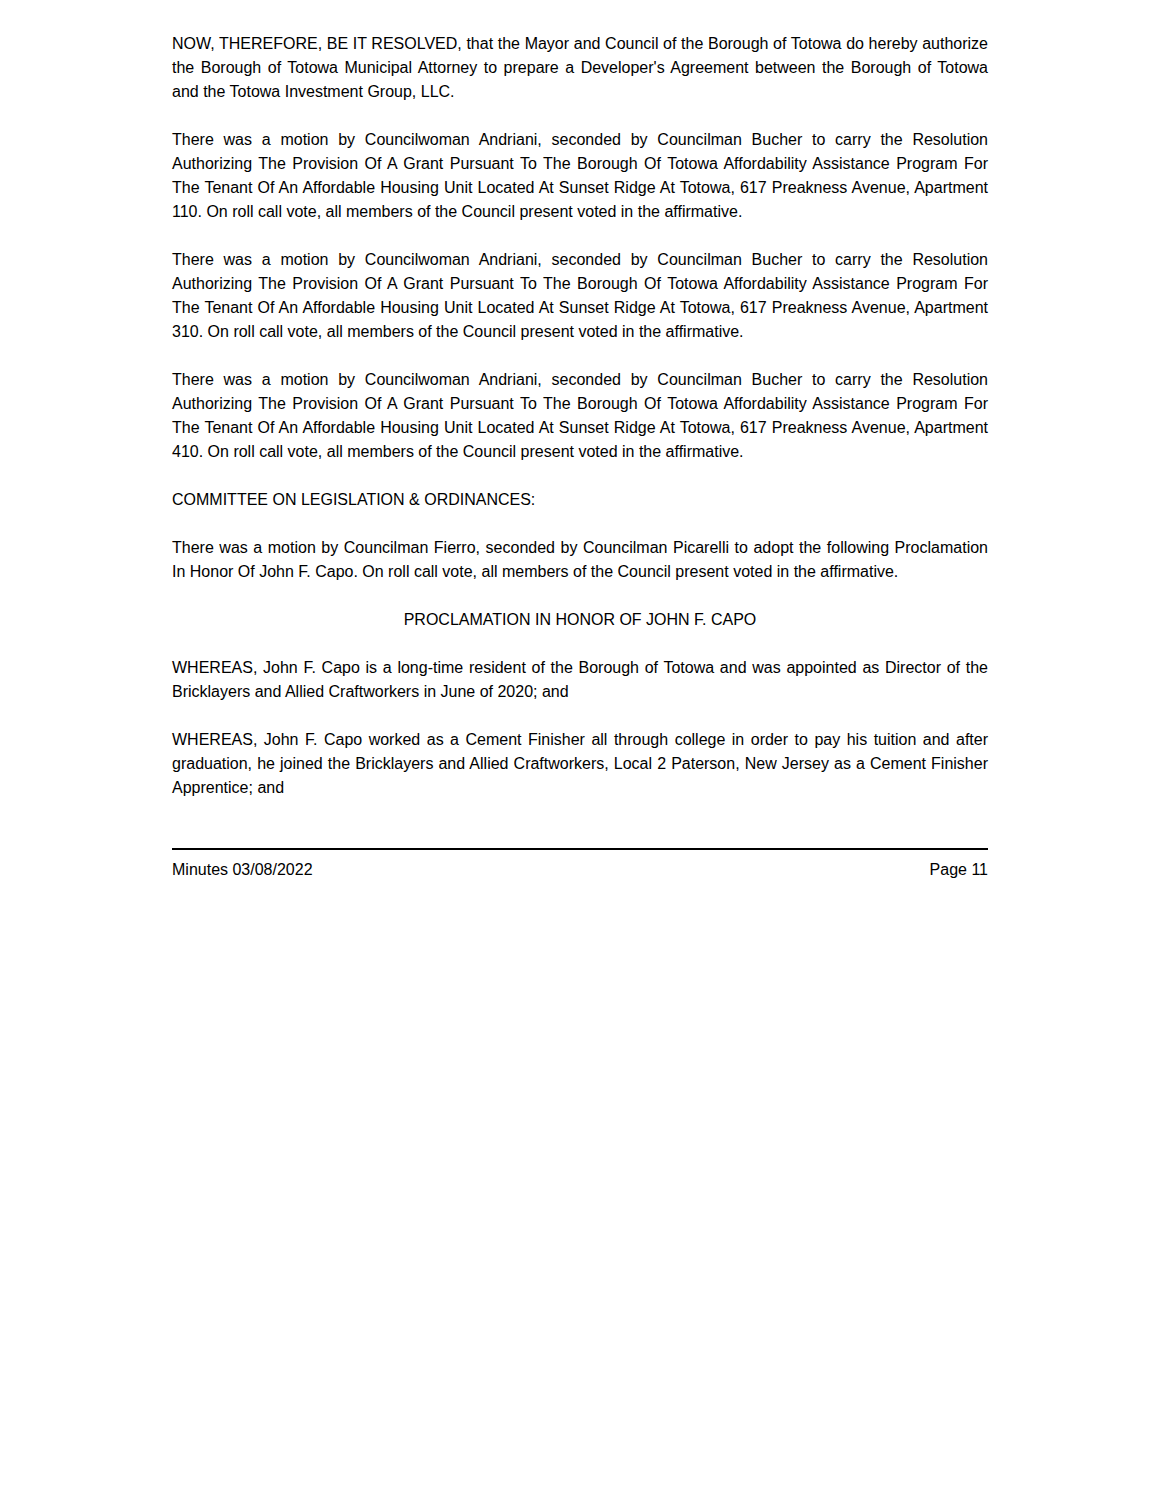NOW, THEREFORE, BE IT RESOLVED, that the Mayor and Council of the Borough of Totowa do hereby authorize the Borough of Totowa Municipal Attorney to prepare a Developer's Agreement between the Borough of Totowa and the Totowa Investment Group, LLC.
There was a motion by Councilwoman Andriani, seconded by Councilman Bucher to carry the Resolution Authorizing The Provision Of A Grant Pursuant To The Borough Of Totowa Affordability Assistance Program For The Tenant Of An Affordable Housing Unit Located At Sunset Ridge At Totowa, 617 Preakness Avenue, Apartment 110. On roll call vote, all members of the Council present voted in the affirmative.
There was a motion by Councilwoman Andriani, seconded by Councilman Bucher to carry the Resolution Authorizing The Provision Of A Grant Pursuant To The Borough Of Totowa Affordability Assistance Program For The Tenant Of An Affordable Housing Unit Located At Sunset Ridge At Totowa, 617 Preakness Avenue, Apartment 310. On roll call vote, all members of the Council present voted in the affirmative.
There was a motion by Councilwoman Andriani, seconded by Councilman Bucher to carry the Resolution Authorizing The Provision Of A Grant Pursuant To The Borough Of Totowa Affordability Assistance Program For The Tenant Of An Affordable Housing Unit Located At Sunset Ridge At Totowa, 617 Preakness Avenue, Apartment 410. On roll call vote, all members of the Council present voted in the affirmative.
COMMITTEE ON LEGISLATION & ORDINANCES:
There was a motion by Councilman Fierro, seconded by Councilman Picarelli to adopt the following Proclamation In Honor Of John F. Capo. On roll call vote, all members of the Council present voted in the affirmative.
PROCLAMATION IN HONOR OF JOHN F. CAPO
WHEREAS, John F. Capo is a long-time resident of the Borough of Totowa and was appointed as Director of the Bricklayers and Allied Craftworkers in June of 2020; and
WHEREAS, John F. Capo worked as a Cement Finisher all through college in order to pay his tuition and after graduation, he joined the Bricklayers and Allied Craftworkers, Local 2 Paterson, New Jersey as a Cement Finisher Apprentice; and
Minutes 03/08/2022 Page 11